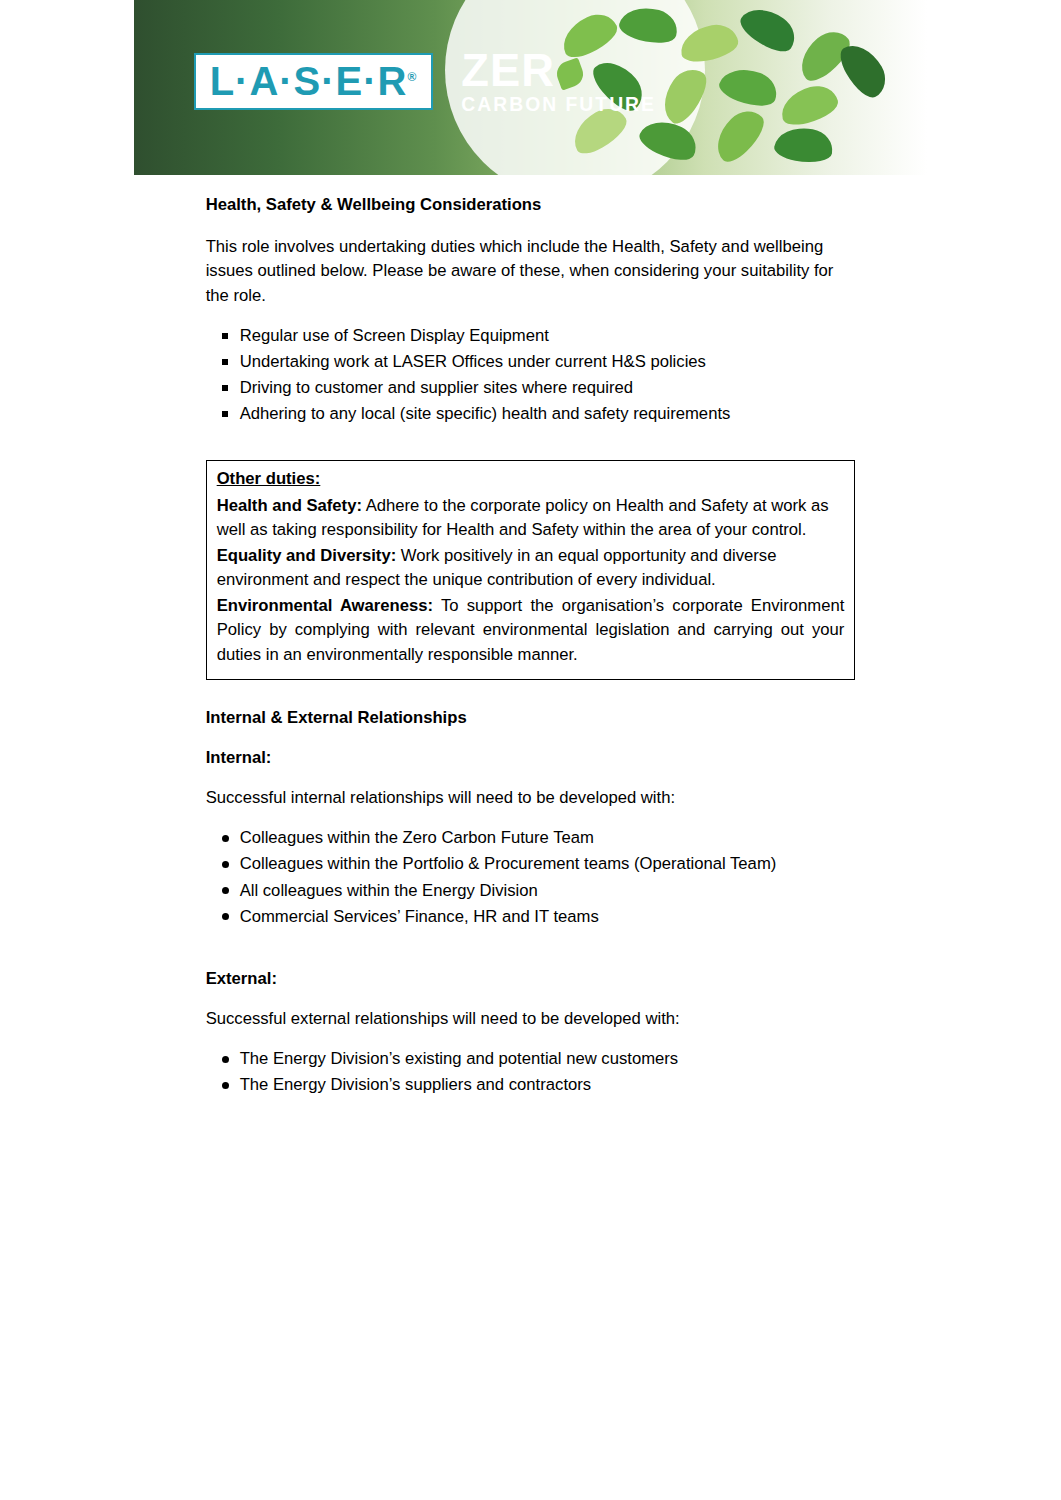L·A·S·E·R®
ZER CARBON FUTURE
Health, Safety & Wellbeing Considerations
This role involves undertaking duties which include the Health, Safety and wellbeing issues outlined below. Please be aware of these, when considering your suitability for the role.
Regular use of Screen Display Equipment
Undertaking work at LASER Offices under current H&S policies
Driving to customer and supplier sites where required
Adhering to any local (site specific) health and safety requirements
Other duties:
Health and Safety: Adhere to the corporate policy on Health and Safety at work as well as taking responsibility for Health and Safety within the area of your control.
Equality and Diversity: Work positively in an equal opportunity and diverse environment and respect the unique contribution of every individual.
Environmental Awareness: To support the organisation’s corporate Environment Policy by complying with relevant environmental legislation and carrying out your duties in an environmentally responsible manner.
Internal & External Relationships
Internal:
Successful internal relationships will need to be developed with:
Colleagues within the Zero Carbon Future Team
Colleagues within the Portfolio & Procurement teams (Operational Team)
All colleagues within the Energy Division
Commercial Services’ Finance, HR and IT teams
External:
Successful external relationships will need to be developed with:
The Energy Division’s existing and potential new customers
The Energy Division’s suppliers and contractors